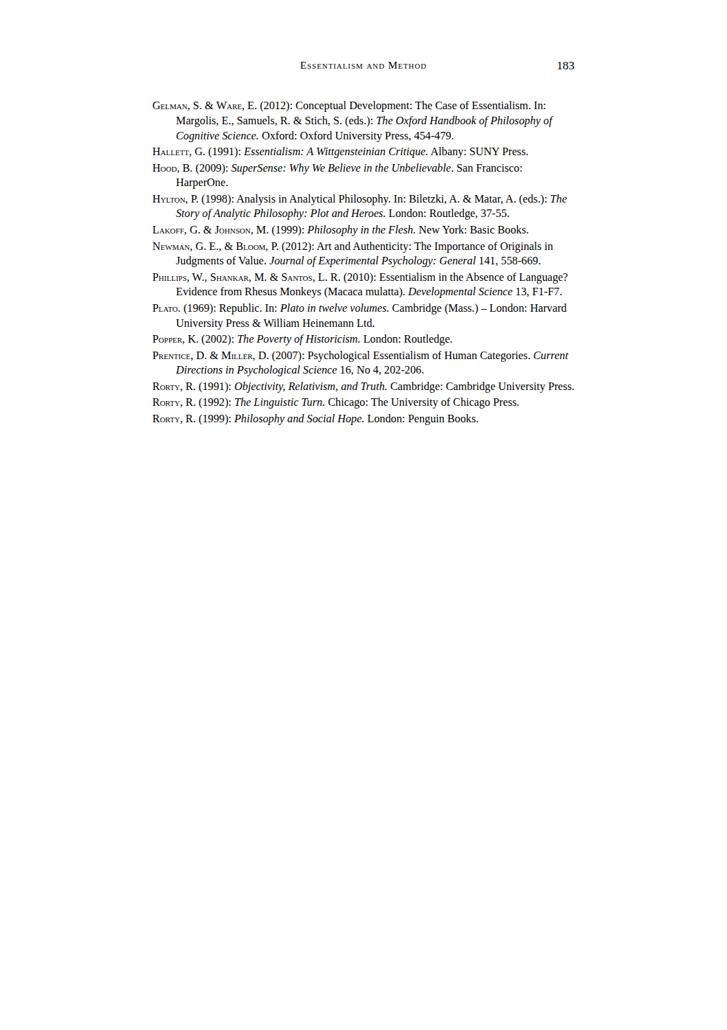Essentialism and Method 183
Gelman, S. & Ware, E. (2012): Conceptual Development: The Case of Essentialism. In: Margolis, E., Samuels, R. & Stich, S. (eds.): The Oxford Handbook of Philosophy of Cognitive Science. Oxford: Oxford University Press, 454-479.
Hallett, G. (1991): Essentialism: A Wittgensteinian Critique. Albany: SUNY Press.
Hood, B. (2009): SuperSense: Why We Believe in the Unbelievable. San Francisco: HarperOne.
Hylton, P. (1998): Analysis in Analytical Philosophy. In: Biletzki, A. & Matar, A. (eds.): The Story of Analytic Philosophy: Plot and Heroes. London: Routledge, 37-55.
Lakoff, G. & Johnson, M. (1999): Philosophy in the Flesh. New York: Basic Books.
Newman, G. E., & Bloom, P. (2012): Art and Authenticity: The Importance of Originals in Judgments of Value. Journal of Experimental Psychology: General 141, 558-669.
Phillips, W., Shankar, M. & Santos, L. R. (2010): Essentialism in the Absence of Language? Evidence from Rhesus Monkeys (Macaca mulatta). Developmental Science 13, F1-F7.
Plato. (1969): Republic. In: Plato in twelve volumes. Cambridge (Mass.) – London: Harvard University Press & William Heinemann Ltd.
Popper, K. (2002): The Poverty of Historicism. London: Routledge.
Prentice, D. & Miller, D. (2007): Psychological Essentialism of Human Categories. Current Directions in Psychological Science 16, No 4, 202-206.
Rorty, R. (1991): Objectivity, Relativism, and Truth. Cambridge: Cambridge University Press.
Rorty, R. (1992): The Linguistic Turn. Chicago: The University of Chicago Press.
Rorty, R. (1999): Philosophy and Social Hope. London: Penguin Books.